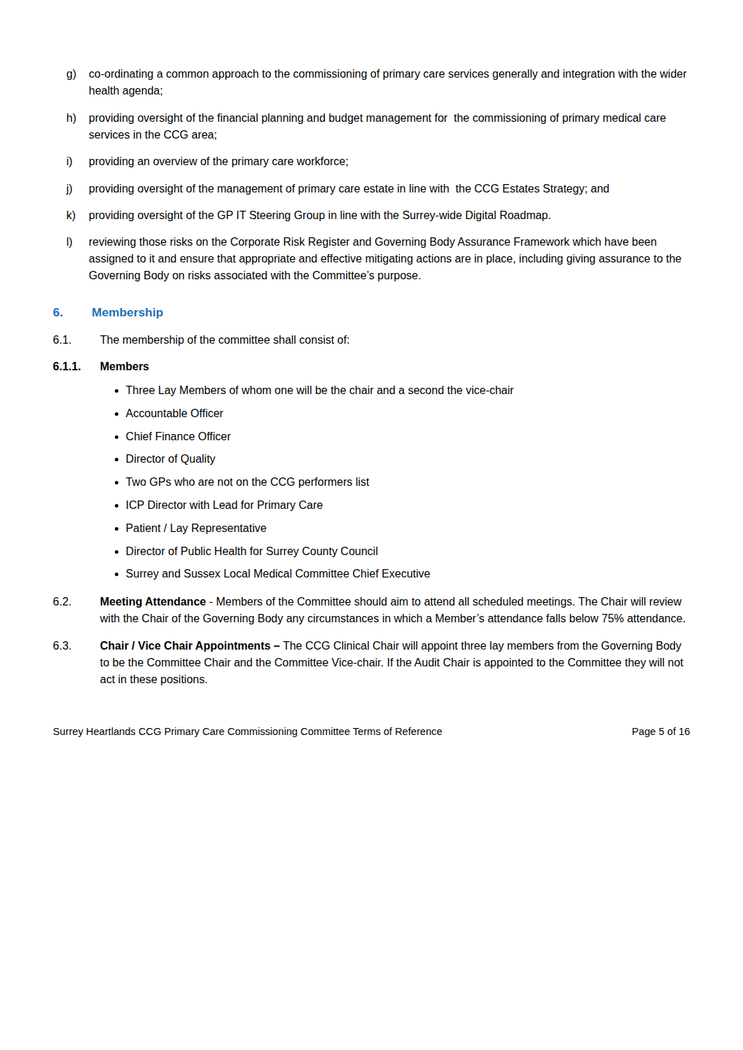g) co-ordinating a common approach to the commissioning of primary care services generally and integration with the wider health agenda;
h) providing oversight of the financial planning and budget management for the commissioning of primary medical care services in the CCG area;
i) providing an overview of the primary care workforce;
j) providing oversight of the management of primary care estate in line with the CCG Estates Strategy; and
k) providing oversight of the GP IT Steering Group in line with the Surrey-wide Digital Roadmap.
l) reviewing those risks on the Corporate Risk Register and Governing Body Assurance Framework which have been assigned to it and ensure that appropriate and effective mitigating actions are in place, including giving assurance to the Governing Body on risks associated with the Committee’s purpose.
6. Membership
6.1.
The membership of the committee shall consist of:
6.1.1.
Members
Three Lay Members of whom one will be the chair and a second the vice-chair
Accountable Officer
Chief Finance Officer
Director of Quality
Two GPs who are not on the CCG performers list
ICP Director with Lead for Primary Care
Patient / Lay Representative
Director of Public Health for Surrey County Council
Surrey and Sussex Local Medical Committee Chief Executive
6.2.
Meeting Attendance - Members of the Committee should aim to attend all scheduled meetings. The Chair will review with the Chair of the Governing Body any circumstances in which a Member’s attendance falls below 75% attendance.
6.3.
Chair / Vice Chair Appointments – The CCG Clinical Chair will appoint three lay members from the Governing Body to be the Committee Chair and the Committee Vice-chair. If the Audit Chair is appointed to the Committee they will not act in these positions.
Surrey Heartlands CCG Primary Care Commissioning Committee Terms of Reference
Page 5 of 16